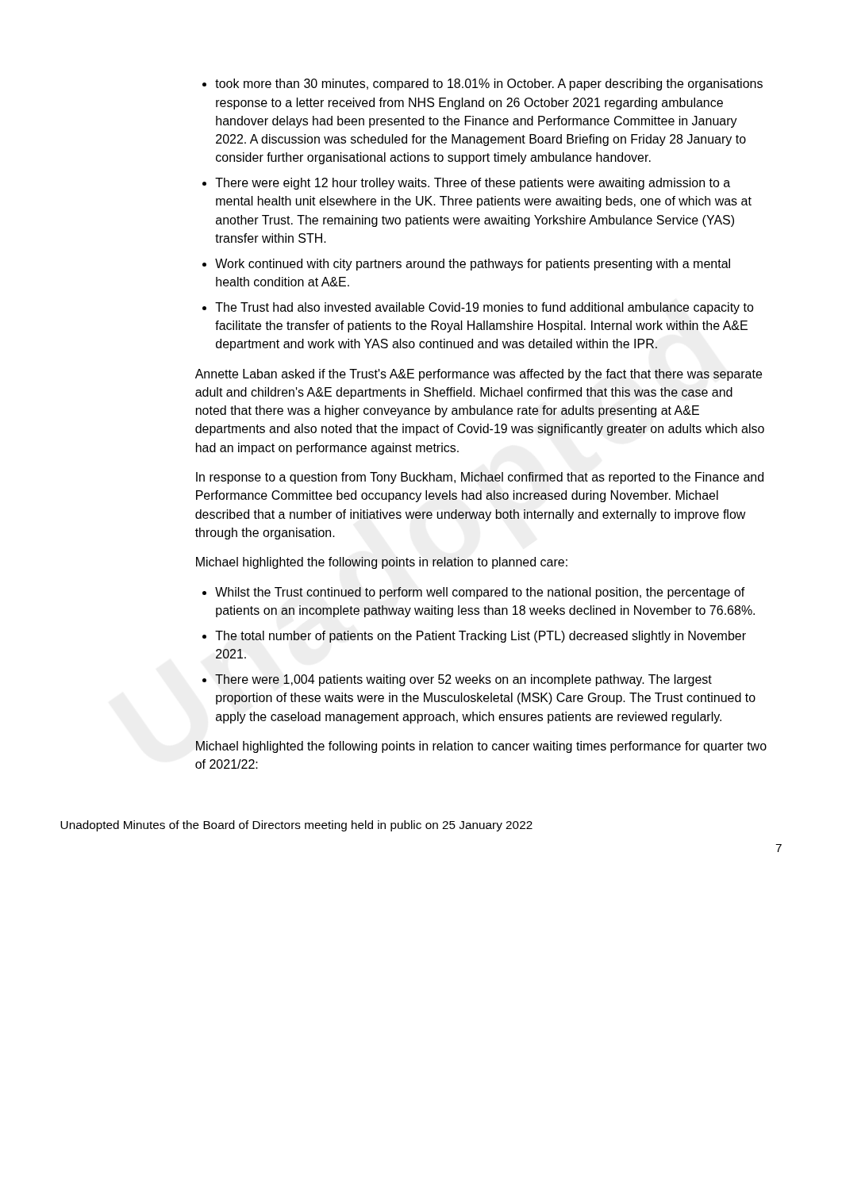Unadopted
took more than 30 minutes, compared to 18.01% in October. A paper describing the organisations response to a letter received from NHS England on 26 October 2021 regarding ambulance handover delays had been presented to the Finance and Performance Committee in January 2022. A discussion was scheduled for the Management Board Briefing on Friday 28 January to consider further organisational actions to support timely ambulance handover.
There were eight 12 hour trolley waits. Three of these patients were awaiting admission to a mental health unit elsewhere in the UK. Three patients were awaiting beds, one of which was at another Trust. The remaining two patients were awaiting Yorkshire Ambulance Service (YAS) transfer within STH.
Work continued with city partners around the pathways for patients presenting with a mental health condition at A&E.
The Trust had also invested available Covid-19 monies to fund additional ambulance capacity to facilitate the transfer of patients to the Royal Hallamshire Hospital. Internal work within the A&E department and work with YAS also continued and was detailed within the IPR.
Annette Laban asked if the Trust's A&E performance was affected by the fact that there was separate adult and children's A&E departments in Sheffield. Michael confirmed that this was the case and noted that there was a higher conveyance by ambulance rate for adults presenting at A&E departments and also noted that the impact of Covid-19 was significantly greater on adults which also had an impact on performance against metrics.
In response to a question from Tony Buckham, Michael confirmed that as reported to the Finance and Performance Committee bed occupancy levels had also increased during November. Michael described that a number of initiatives were underway both internally and externally to improve flow through the organisation.
Michael highlighted the following points in relation to planned care:
Whilst the Trust continued to perform well compared to the national position, the percentage of patients on an incomplete pathway waiting less than 18 weeks declined in November to 76.68%.
The total number of patients on the Patient Tracking List (PTL) decreased slightly in November 2021.
There were 1,004 patients waiting over 52 weeks on an incomplete pathway. The largest proportion of these waits were in the Musculoskeletal (MSK) Care Group. The Trust continued to apply the caseload management approach, which ensures patients are reviewed regularly.
Michael highlighted the following points in relation to cancer waiting times performance for quarter two of 2021/22:
Unadopted Minutes of the Board of Directors meeting held in public on 25 January 2022
7